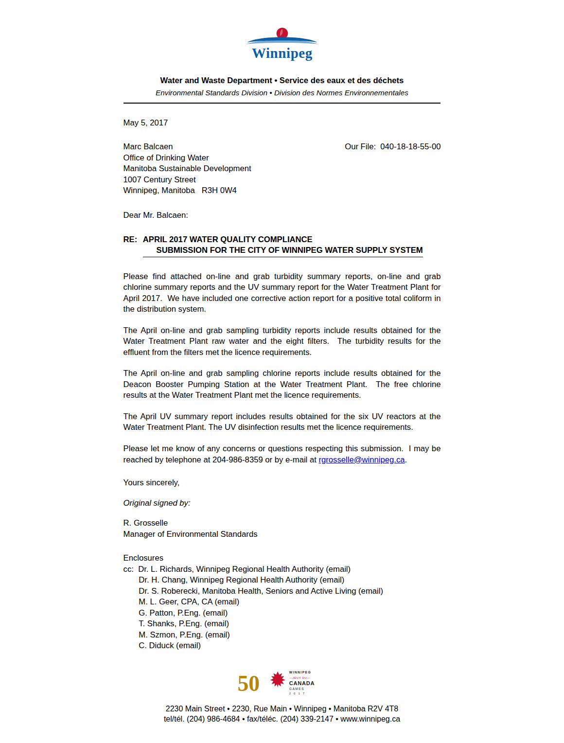City of Winnipeg Winnipeg
Water and Waste Department • Service des eaux et des déchets
Environmental Standards Division • Division des Normes Environnementales
May 5, 2017
Marc Balcaen
Office of Drinking Water
Manitoba Sustainable Development
1007 Century Street
Winnipeg, Manitoba R3H 0W4
Our File: 040-18-18-55-00
Dear Mr. Balcaen:
| RE: | APRIL 2017 WATER QUALITY COMPLIANCE |
| | SUBMISSION FOR THE CITY OF WINNIPEG WATER SUPPLY SYSTEM |
Please find attached on-line and grab turbidity summary reports, on-line and grab chlorine summary reports and the UV summary report for the Water Treatment Plant for April 2017. We have included one corrective action report for a positive total coliform in the distribution system.
The April on-line and grab sampling turbidity reports include results obtained for the Water Treatment Plant raw water and the eight filters. The turbidity results for the effluent from the filters met the licence requirements.
The April on-line and grab sampling chlorine reports include results obtained for the Deacon Booster Pumping Station at the Water Treatment Plant. The free chlorine results at the Water Treatment Plant met the licence requirements.
The April UV summary report includes results obtained for the six UV reactors at the Water Treatment Plant. The UV disinfection results met the licence requirements.
Please let me know of any concerns or questions respecting this submission. I may be reached by telephone at 204-986-8359 or by e-mail at rgrosselle@winnipeg.ca.
Yours sincerely,
Original signed by:
R. Grosselle
Manager of Environmental Standards
Enclosures
cc: Dr. L. Richards, Winnipeg Regional Health Authority (email)
Dr. H. Chang, Winnipeg Regional Health Authority (email)
Dr. S. Roberecki, Manitoba Health, Seniors and Active Living (email)
M. L. Geer, CPA, CA (email)
G. Patton, P.Eng. (email)
T. Shanks, P.Eng. (email)
M. Szmon, P.Eng. (email)
C. Diduck (email)
Winnipeg 2017 Canada Games — 50 50 WINNIPEG —JEUX DU— CANADA GAMES 2 0 1 7
2230 Main Street • 2230, Rue Main • Winnipeg • Manitoba R2V 4T8
tel/tél. (204) 986-4684 • fax/téléc. (204) 339-2147 • www.winnipeg.ca